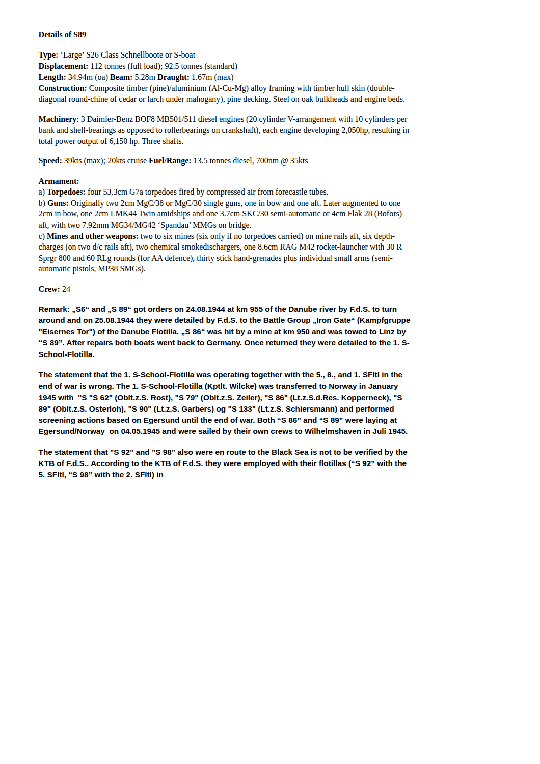Details of S89
Type: ‘Large’ S26 Class Schnellboote or S-boat
Displacement: 112 tonnes (full load); 92.5 tonnes (standard)
Length: 34.94m (oa) Beam: 5.28m Draught: 1.67m (max)
Construction: Composite timber (pine)/aluminium (Al-Cu-Mg) alloy framing with timber hull skin (double-diagonal round-chine of cedar or larch under mahogany), pine decking. Steel on oak bulkheads and engine beds.
Machinery: 3 Daimler-Benz BOF8 MB501/511 diesel engines (20 cylinder V-arrangement with 10 cylinders per bank and shell-bearings as opposed to rollerbearings on crankshaft), each engine developing 2,050hp, resulting in total power output of 6,150 hp. Three shafts.
Speed: 39kts (max); 20kts cruise Fuel/Range: 13.5 tonnes diesel, 700nm @ 35kts
Armament:
a) Torpedoes: four 53.3cm G7a torpedoes fired by compressed air from forecastle tubes.
b) Guns: Originally two 2cm MgC/38 or MgC/30 single guns, one in bow and one aft. Later augmented to one 2cm in bow, one 2cm LMK44 Twin amidships and one 3.7cm SKC/30 semi-automatic or 4cm Flak 28 (Bofors) aft, with two 7.92mm MG34/MG42 ‘Spandau’ MMGs on bridge.
c) Mines and other weapons: two to six mines (six only if no torpedoes carried) on mine rails aft, six depth-charges (on two d/c rails aft), two chemical smokedischargers, one 8.6cm RAG M42 rocket-launcher with 30 R Sprgr 800 and 60 RLg rounds (for AA defence), thirty stick hand-grenades plus individual small arms (semi-automatic pistols, MP38 SMGs).
Crew: 24
Remark: „S6“ and „S 89“ got orders on 24.08.1944 at km 955 of the Danube river by F.d.S. to turn around and on 25.08.1944 they were detailed by F.d.S. to the Battle Group „Iron Gate“ (Kampfgruppe "Eisernes Tor") of the Danube Flotilla. „S 86“ was hit by a mine at km 950 and was towed to Linz by “S 89”. After repairs both boats went back to Germany. Once returned they were detailed to the 1. S-School-Flotilla.
The statement that the 1. S-School-Flotilla was operating together with the 5., 8., and 1. SFltl in the end of war is wrong. The 1. S-School-Flotilla (Kptlt. Wilcke) was transferred to Norway in January 1945 with "S "S 62" (Oblt.z.S. Rost), "S 79" (Oblt.z.S. Zeiler), "S 86" (Lt.z.S.d.Res. Kopperneck), "S 89" (Oblt.z.S. Osterloh), "S 90" (Lt.z.S. Garbers) og "S 133" (Lt.z.S. Schiersmann) and performed screening actions based on Egersund until the end of war. Both “S 86” and “S 89” were laying at Egersund/Norway on 04.05.1945 and were sailed by their own crews to Wilhelmshaven in Juli 1945.
The statement that "S 92" and "S 98" also were en route to the Black Sea is not to be verified by the KTB of F.d.S.. According to the KTB of F.d.S. they were employed with their flotillas (“S 92” with the 5. SFltl, “S 98” with the 2. SFltl) in